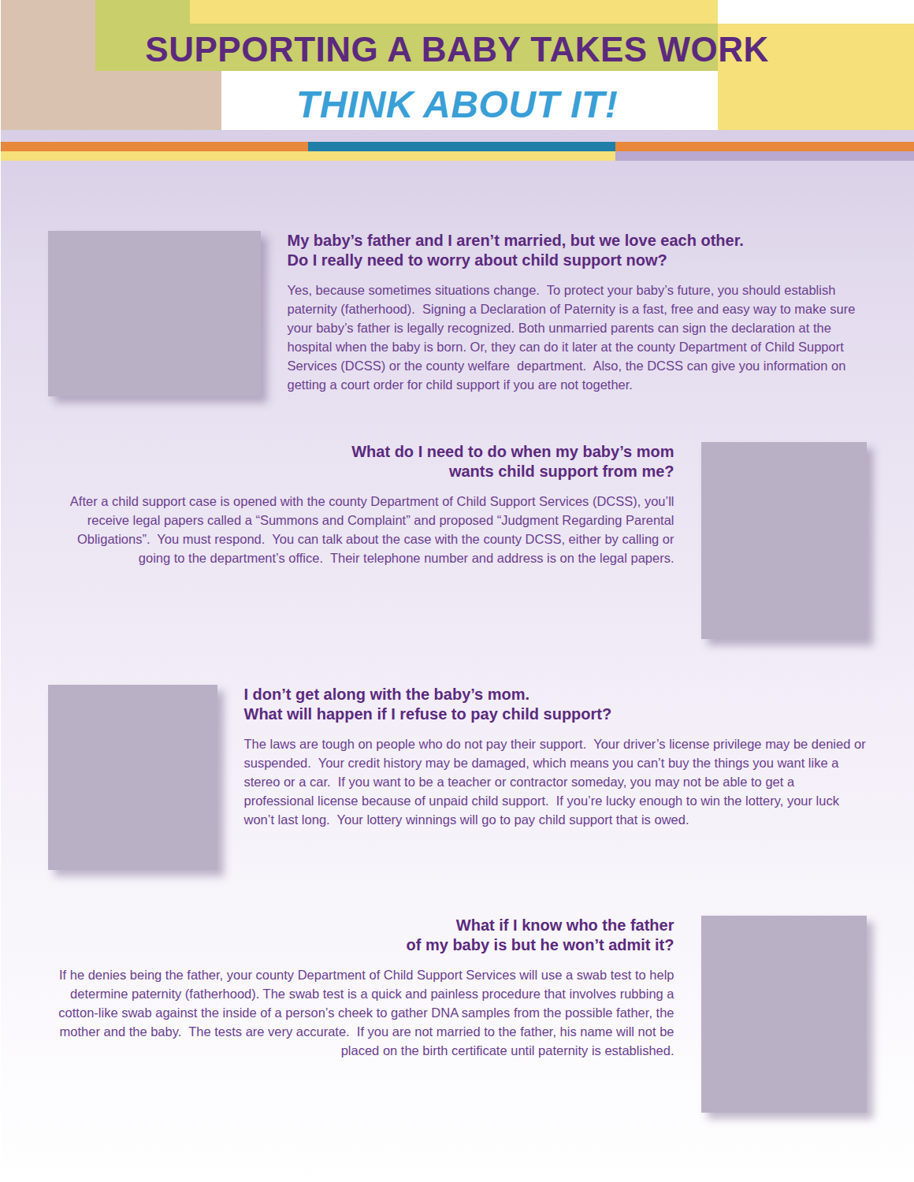SUPPORTING A BABY TAKES WORK
THINK ABOUT IT!
My baby’s father and I aren’t married, but we love each other.
Do I really need to worry about child support now?
Yes, because sometimes situations change. To protect your baby’s future, you should establish paternity (fatherhood). Signing a Declaration of Paternity is a fast, free and easy way to make sure your baby’s father is legally recognized. Both unmarried parents can sign the declaration at the hospital when the baby is born. Or, they can do it later at the county Department of Child Support Services (DCSS) or the county welfare department. Also, the DCSS can give you information on getting a court order for child support if you are not together.
What do I need to do when my baby’s mom
wants child support from me?
After a child support case is opened with the county Department of Child Support Services (DCSS), you’ll receive legal papers called a “Summons and Complaint” and proposed “Judgment Regarding Parental Obligations”. You must respond. You can talk about the case with the county DCSS, either by calling or going to the department’s office. Their telephone number and address is on the legal papers.
I don’t get along with the baby’s mom.
What will happen if I refuse to pay child support?
The laws are tough on people who do not pay their support. Your driver’s license privilege may be denied or suspended. Your credit history may be damaged, which means you can’t buy the things you want like a stereo or a car. If you want to be a teacher or contractor someday, you may not be able to get a professional license because of unpaid child support. If you’re lucky enough to win the lottery, your luck won’t last long. Your lottery winnings will go to pay child support that is owed.
What if I know who the father
of my baby is but he won’t admit it?
If he denies being the father, your county Department of Child Support Services will use a swab test to help determine paternity (fatherhood). The swab test is a quick and painless procedure that involves rubbing a cotton-like swab against the inside of a person’s cheek to gather DNA samples from the possible father, the mother and the baby. The tests are very accurate. If you are not married to the father, his name will not be placed on the birth certificate until paternity is established.